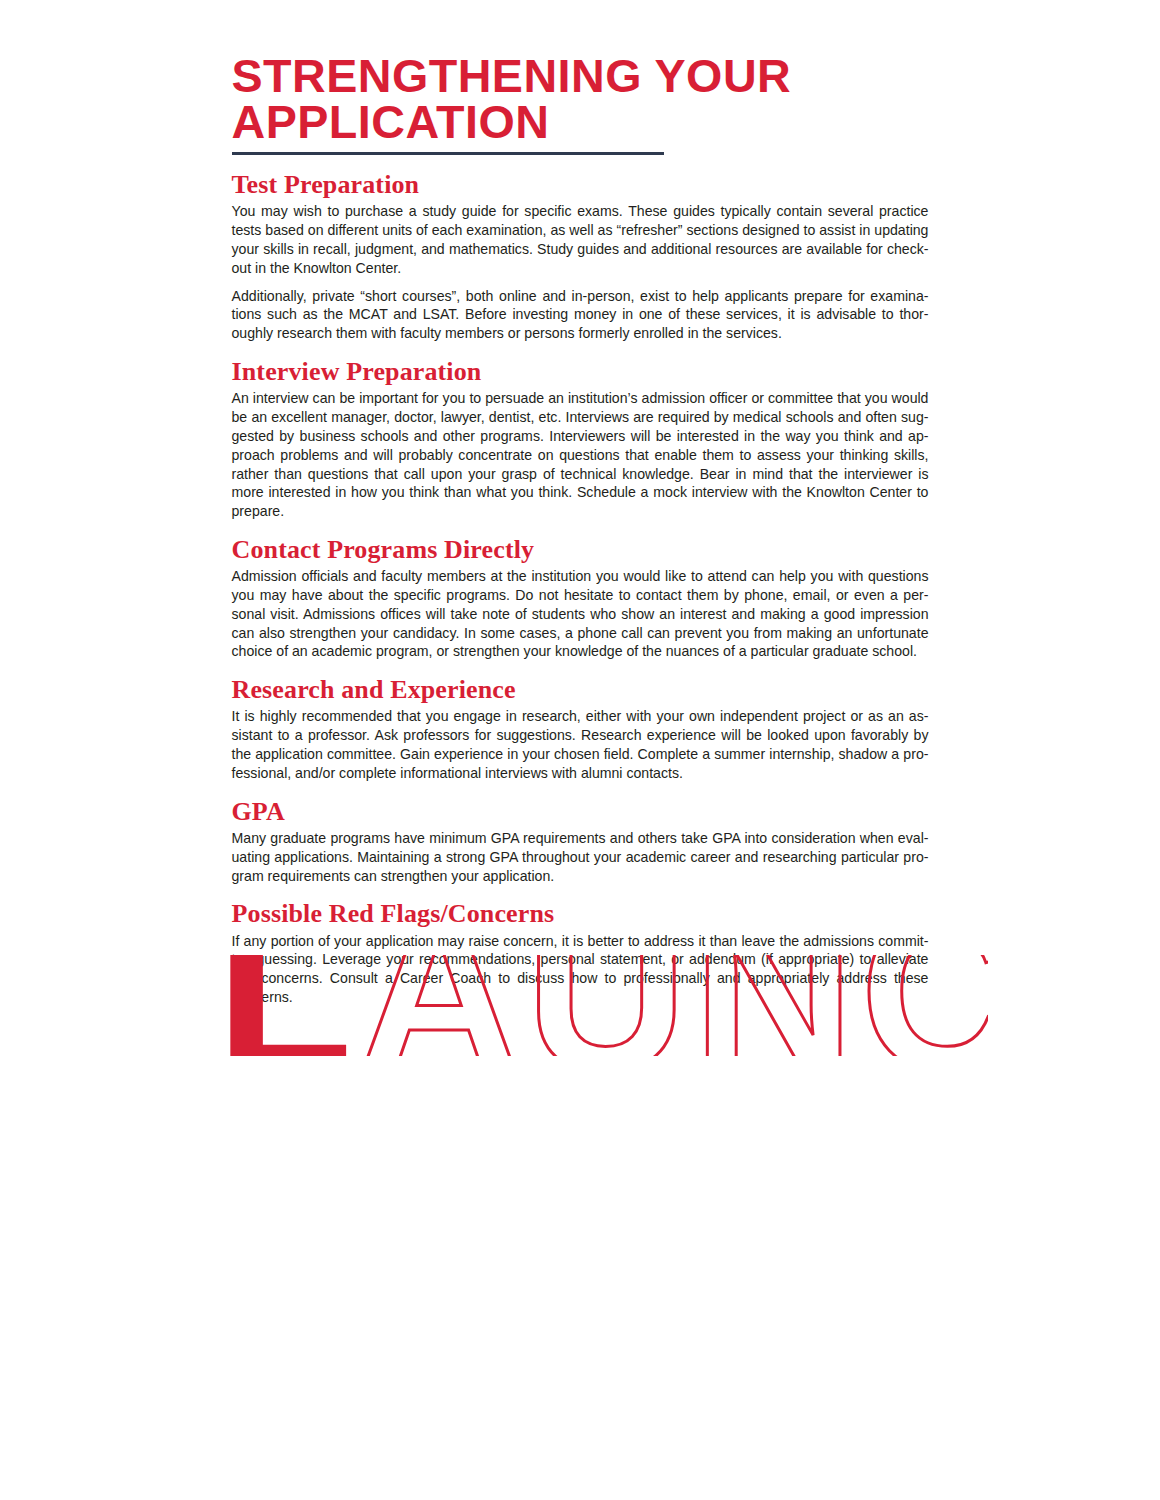Strengthening Your Application
Test Preparation
You may wish to purchase a study guide for specific exams. These guides typically contain several practice tests based on different units of each examination, as well as “refresher” sections designed to assist in updating your skills in recall, judgment, and mathematics. Study guides and additional resources are available for check-out in the Knowlton Center.
Additionally, private “short courses”, both online and in-person, exist to help applicants prepare for examinations such as the MCAT and LSAT. Before investing money in one of these services, it is advisable to thoroughly research them with faculty members or persons formerly enrolled in the services.
Interview Preparation
An interview can be important for you to persuade an institution’s admission officer or committee that you would be an excellent manager, doctor, lawyer, dentist, etc. Interviews are required by medical schools and often suggested by business schools and other programs. Interviewers will be interested in the way you think and approach problems and will probably concentrate on questions that enable them to assess your thinking skills, rather than questions that call upon your grasp of technical knowledge. Bear in mind that the interviewer is more interested in how you think than what you think. Schedule a mock interview with the Knowlton Center to prepare.
Contact Programs Directly
Admission officials and faculty members at the institution you would like to attend can help you with questions you may have about the specific programs. Do not hesitate to contact them by phone, email, or even a personal visit. Admissions offices will take note of students who show an interest and making a good impression can also strengthen your candidacy. In some cases, a phone call can prevent you from making an unfortunate choice of an academic program, or strengthen your knowledge of the nuances of a particular graduate school.
Research and Experience
It is highly recommended that you engage in research, either with your own independent project or as an assistant to a professor. Ask professors for suggestions. Research experience will be looked upon favorably by the application committee. Gain experience in your chosen field. Complete a summer internship, shadow a professional, and/or complete informational interviews with alumni contacts.
GPA
Many graduate programs have minimum GPA requirements and others take GPA into consideration when evaluating applications. Maintaining a strong GPA throughout your academic career and researching particular program requirements can strengthen your application.
Possible Red Flags/Concerns
If any portion of your application may raise concern, it is better to address it than leave the admissions committee guessing. Leverage your recommendations, personal statement, or addendum (if appropriate) to alleviate any concerns. Consult a Career Coach to discuss how to professionally and appropriately address these concerns.
LAUNCH